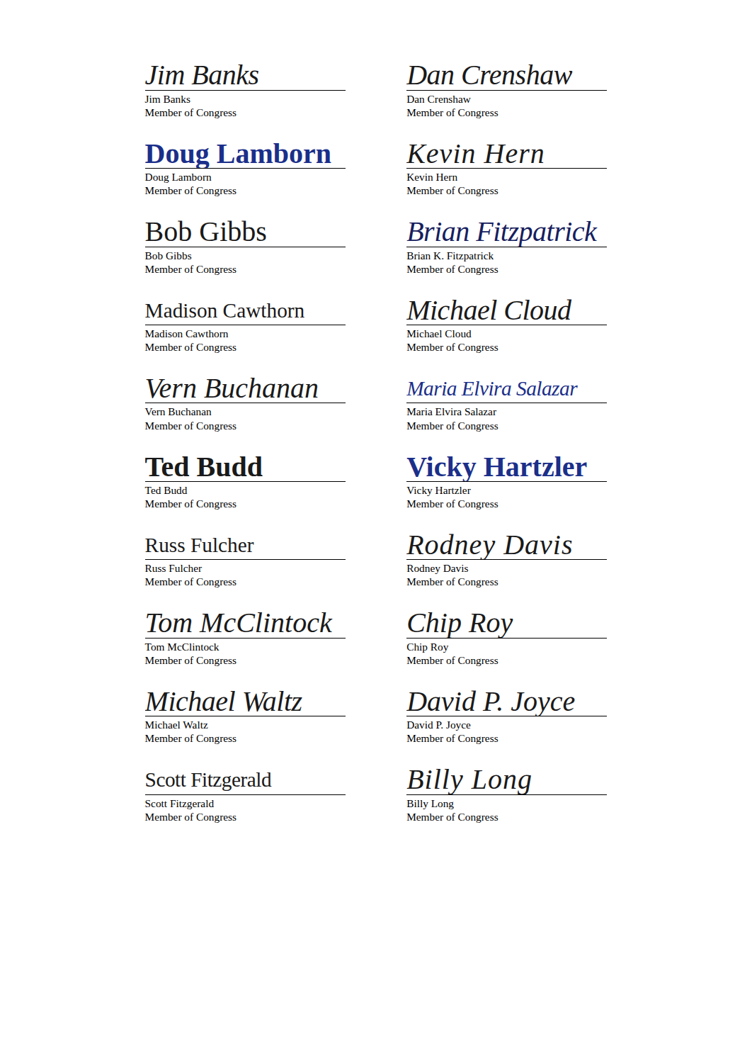| Jim Banks Jim Banks Member of Congress | Dan Crenshaw Dan Crenshaw Member of Congress |
| Doug Lamborn Doug Lamborn Member of Congress | Kevin Hern Kevin Hern Member of Congress |
| Bob Gibbs Bob Gibbs Member of Congress | Brian Fitzpatrick Brian K. Fitzpatrick Member of Congress |
| Madison Cawthorn Madison Cawthorn Member of Congress | Michael Cloud Michael Cloud Member of Congress |
| Vern Buchanan Vern Buchanan Member of Congress | Maria Elvira Salazar Maria Elvira Salazar Member of Congress |
| Ted Budd Ted Budd Member of Congress | Vicky Hartzler Vicky Hartzler Member of Congress |
| Russ Fulcher Russ Fulcher Member of Congress | Rodney Davis Rodney Davis Member of Congress |
| Tom McClintock Tom McClintock Member of Congress | Chip Roy Chip Roy Member of Congress |
| Michael Waltz Michael Waltz Member of Congress | David P. Joyce David P. Joyce Member of Congress |
| Scott Fitzgerald Scott Fitzgerald Member of Congress | Billy Long Billy Long Member of Congress |